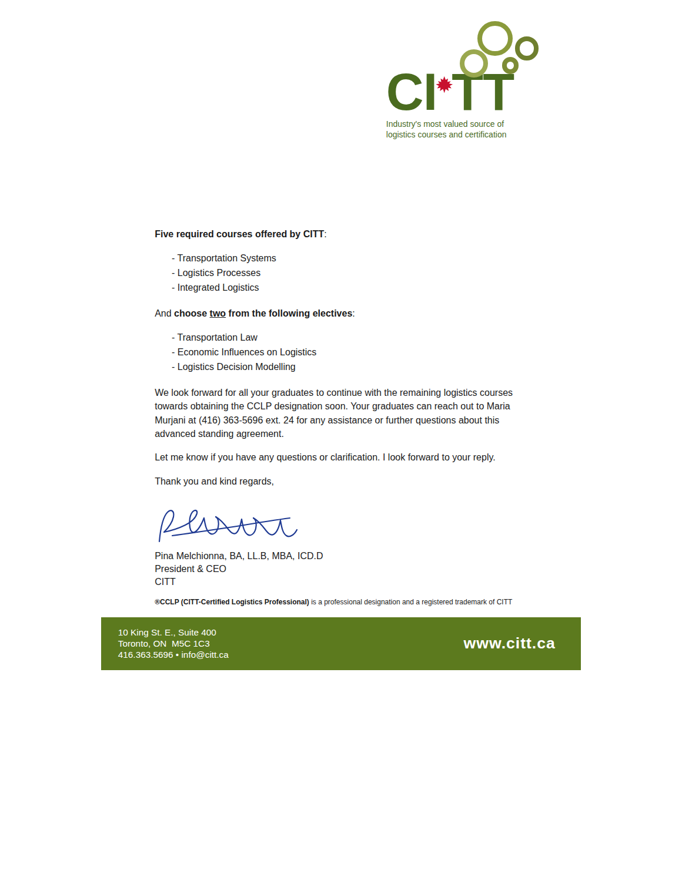CI TT
Industry's most valued source of
logistics courses and certification
Five required courses offered by CITT:
Transportation Systems
Logistics Processes
Integrated Logistics
And choose two from the following electives:
Transportation Law
Economic Influences on Logistics
Logistics Decision Modelling
We look forward for all your graduates to continue with the remaining logistics courses towards obtaining the CCLP designation soon. Your graduates can reach out to Maria Murjani at (416) 363-5696 ext. 24 for any assistance or further questions about this advanced standing agreement.
Let me know if you have any questions or clarification. I look forward to your reply.
Thank you and kind regards,
Pina Melchionna, BA, LL.B, MBA, ICD.D
President & CEO
CITT
®CCLP (CITT-Certified Logistics Professional) is a professional designation and a registered trademark of CITT
10 King St. E., Suite 400
Toronto, ON M5C 1C3
416.363.5696 • info@citt.ca
www.citt.ca